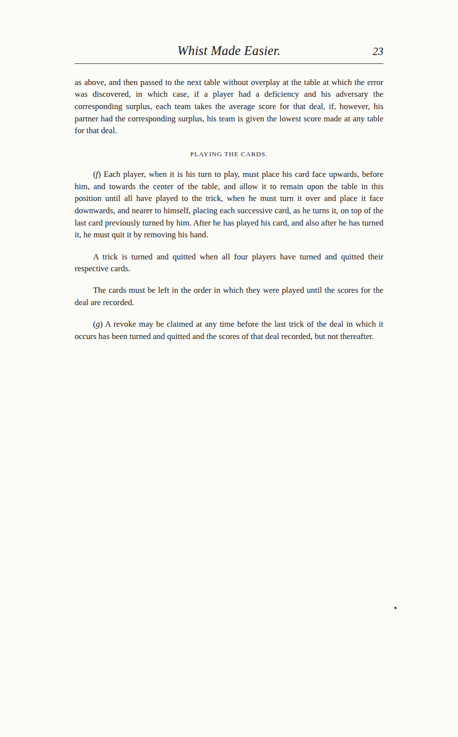Whist Made Easier. 23
as above, and then passed to the next table without overplay at the table at which the error was discovered, in which case, if a player had a deficiency and his adversary the corresponding surplus, each team takes the average score for that deal, if, however, his partner had the corresponding surplus, his team is given the lowest score made at any table for that deal.
Playing the Cards.
(f) Each player, when it is his turn to play, must place his card face upwards, before him, and towards the center of the table, and allow it to remain upon the table in this position until all have played to the trick, when he must turn it over and place it face downwards, and nearer to himself, placing each successive card, as he turns it, on top of the last card previously turned by him. After he has played his card, and also after he has turned it, he must quit it by removing his hand.
A trick is turned and quitted when all four players have turned and quitted their respective cards.
The cards must be left in the order in which they were played until the scores for the deal are recorded.
(g) A revoke may be claimed at any time before the last trick of the deal in which it occurs has been turned and quitted and the scores of that deal recorded, but not thereafter.
•